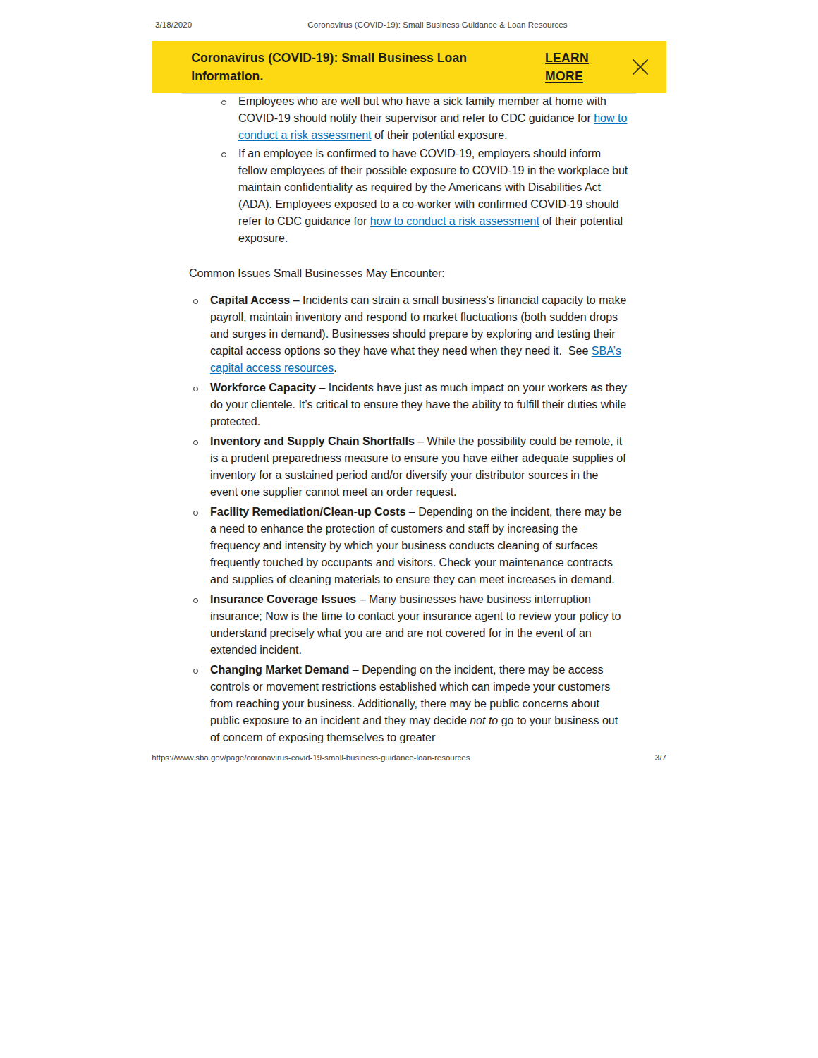3/18/2020
Coronavirus (COVID-19): Small Business Guidance & Loan Resources
Coronavirus (COVID-19): Small Business Loan Information. LEARN MORE
Employees who are well but who have a sick family member at home with COVID-19 should notify their supervisor and refer to CDC guidance for how to conduct a risk assessment of their potential exposure.
If an employee is confirmed to have COVID-19, employers should inform fellow employees of their possible exposure to COVID-19 in the workplace but maintain confidentiality as required by the Americans with Disabilities Act (ADA). Employees exposed to a co-worker with confirmed COVID-19 should refer to CDC guidance for how to conduct a risk assessment of their potential exposure.
Common Issues Small Businesses May Encounter:
Capital Access – Incidents can strain a small business's financial capacity to make payroll, maintain inventory and respond to market fluctuations (both sudden drops and surges in demand). Businesses should prepare by exploring and testing their capital access options so they have what they need when they need it. See SBA’s capital access resources.
Workforce Capacity – Incidents have just as much impact on your workers as they do your clientele. It’s critical to ensure they have the ability to fulfill their duties while protected.
Inventory and Supply Chain Shortfalls – While the possibility could be remote, it is a prudent preparedness measure to ensure you have either adequate supplies of inventory for a sustained period and/or diversify your distributor sources in the event one supplier cannot meet an order request.
Facility Remediation/Clean-up Costs – Depending on the incident, there may be a need to enhance the protection of customers and staff by increasing the frequency and intensity by which your business conducts cleaning of surfaces frequently touched by occupants and visitors. Check your maintenance contracts and supplies of cleaning materials to ensure they can meet increases in demand.
Insurance Coverage Issues – Many businesses have business interruption insurance; Now is the time to contact your insurance agent to review your policy to understand precisely what you are and are not covered for in the event of an extended incident.
Changing Market Demand – Depending on the incident, there may be access controls or movement restrictions established which can impede your customers from reaching your business. Additionally, there may be public concerns about public exposure to an incident and they may decide not to go to your business out of concern of exposing themselves to greater
https://www.sba.gov/page/coronavirus-covid-19-small-business-guidance-loan-resources
3/7